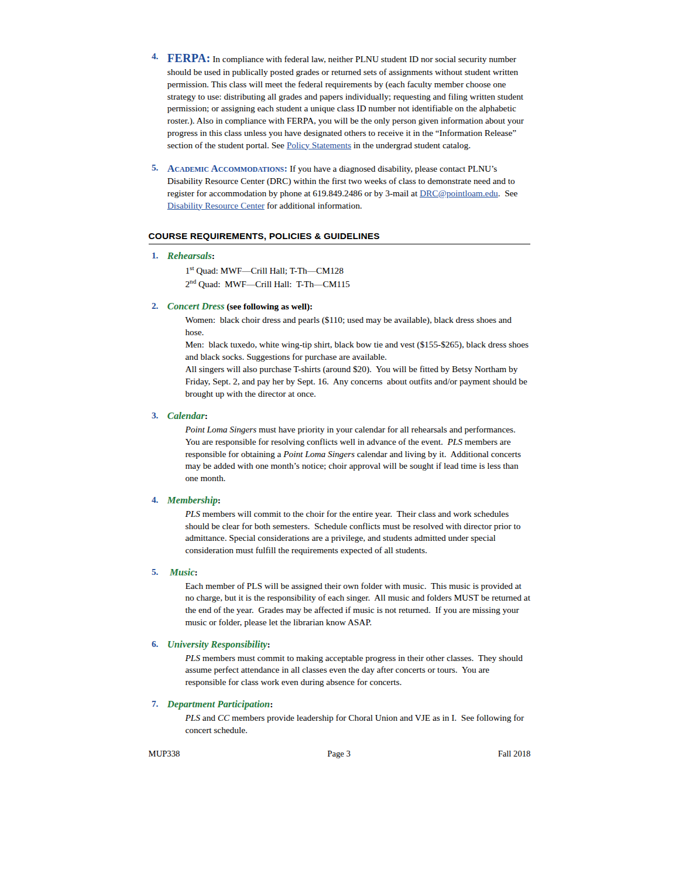4. FERPA: In compliance with federal law, neither PLNU student ID nor social security number should be used in publically posted grades or returned sets of assignments without student written permission. This class will meet the federal requirements by (each faculty member choose one strategy to use: distributing all grades and papers individually; requesting and filing written student permission; or assigning each student a unique class ID number not identifiable on the alphabetic roster.). Also in compliance with FERPA, you will be the only person given information about your progress in this class unless you have designated others to receive it in the “Information Release” section of the student portal. See Policy Statements in the undergrad student catalog.
5. Academic Accommodations: If you have a diagnosed disability, please contact PLNU’s Disability Resource Center (DRC) within the first two weeks of class to demonstrate need and to register for accommodation by phone at 619.849.2486 or by 3-mail at DRC@pointloam.edu. See Disability Resource Center for additional information.
COURSE REQUIREMENTS, POLICIES & GUIDELINES
1. Rehearsals:
1st Quad: MWF—Crill Hall; T-Th—CM128
2nd Quad: MWF—Crill Hall: T-Th—CM115
2. Concert Dress (see following as well):
Women: black choir dress and pearls ($110; used may be available), black dress shoes and hose.
Men: black tuxedo, white wing-tip shirt, black bow tie and vest ($155-$265), black dress shoes and black socks. Suggestions for purchase are available.
All singers will also purchase T-shirts (around $20). You will be fitted by Betsy Northam by Friday, Sept. 2, and pay her by Sept. 16. Any concerns about outfits and/or payment should be brought up with the director at once.
3. Calendar:
Point Loma Singers must have priority in your calendar for all rehearsals and performances.
You are responsible for resolving conflicts well in advance of the event. PLS members are responsible for obtaining a Point Loma Singers calendar and living by it. Additional concerts may be added with one month’s notice; choir approval will be sought if lead time is less than one month.
4. Membership:
PLS members will commit to the choir for the entire year. Their class and work schedules should be clear for both semesters. Schedule conflicts must be resolved with director prior to admittance. Special considerations are a privilege, and students admitted under special consideration must fulfill the requirements expected of all students.
5. Music:
Each member of PLS will be assigned their own folder with music. This music is provided at no charge, but it is the responsibility of each singer. All music and folders MUST be returned at the end of the year. Grades may be affected if music is not returned. If you are missing your music or folder, please let the librarian know ASAP.
6. University Responsibility:
PLS members must commit to making acceptable progress in their other classes. They should assume perfect attendance in all classes even the day after concerts or tours. You are responsible for class work even during absence for concerts.
7. Department Participation:
PLS and CC members provide leadership for Choral Union and VJE as in I. See following for concert schedule.
MUP338 Page 3 Fall 2018